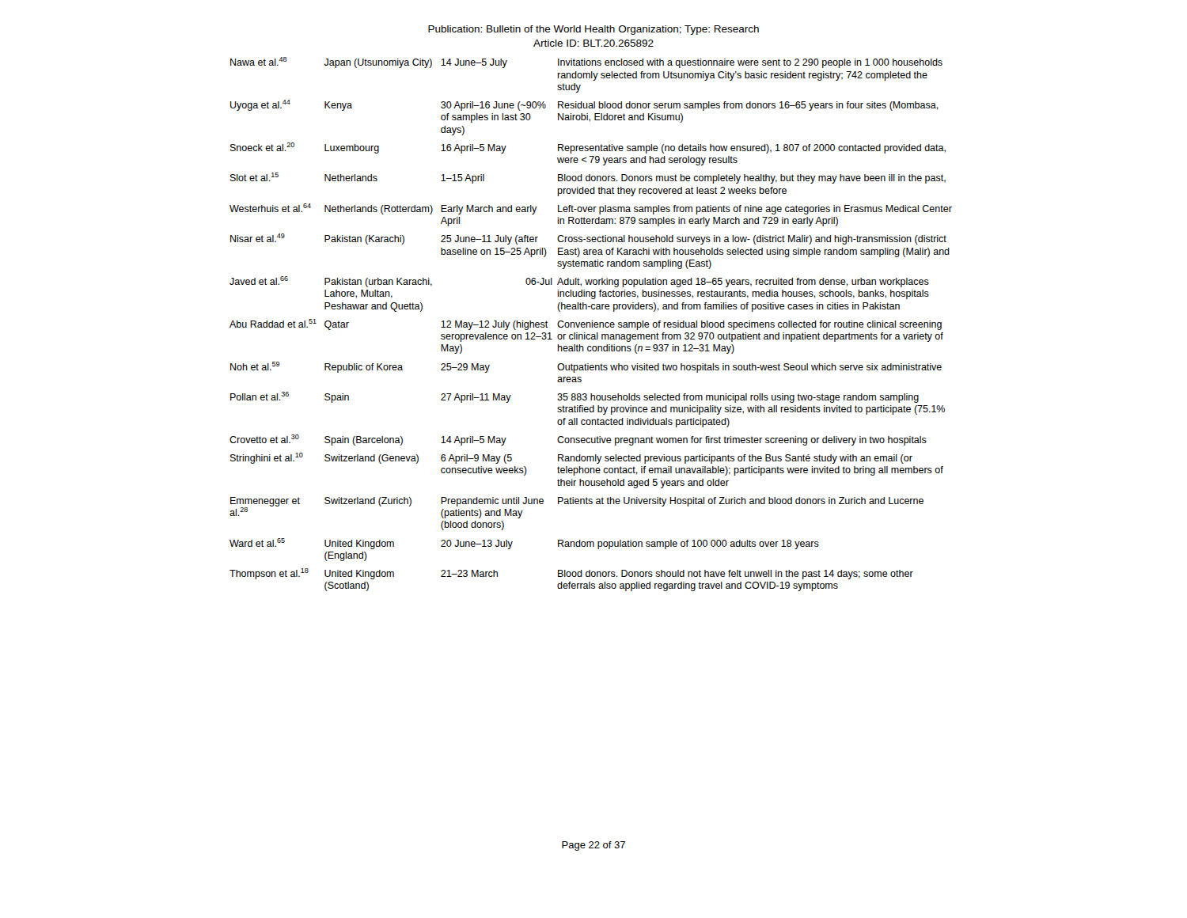Publication: Bulletin of the World Health Organization; Type: Research Article ID: BLT.20.265892
| Nawa et al. 48 | Japan (Utsunomiya City) | 14 June–5 July | Invitations enclosed with a questionnaire were sent to 2 290 people in 1 000 households randomly selected from Utsunomiya City’s basic resident registry; 742 completed the study |
| Uyoga et al. 44 | Kenya | 30 April–16 June (~90% of samples in last 30 days) | Residual blood donor serum samples from donors 16–65 years in four sites (Mombasa, Nairobi, Eldoret and Kisumu) |
| Snoeck et al. 20 | Luxembourg | 16 April–5 May | Representative sample (no details how ensured), 1 807 of 2000 contacted provided data, were < 79 years and had serology results |
| Slot et al. 15 | Netherlands | 1–15 April | Blood donors. Donors must be completely healthy, but they may have been ill in the past, provided that they recovered at least 2 weeks before |
| Westerhuis et al. 64 | Netherlands (Rotterdam) | Early March and early April | Left-over plasma samples from patients of nine age categories in Erasmus Medical Center in Rotterdam: 879 samples in early March and 729 in early April) |
| Nisar et al. 49 | Pakistan (Karachi) | 25 June–11 July (after baseline on 15–25 April) | Cross-sectional household surveys in a low- (district Malir) and high-transmission (district East) area of Karachi with households selected using simple random sampling (Malir) and systematic random sampling (East) |
| Javed et al. 66 | Pakistan (urban Karachi, Lahore, Multan, Peshawar and Quetta) | 06-Jul | Adult, working population aged 18–65 years, recruited from dense, urban workplaces including factories, businesses, restaurants, media houses, schools, banks, hospitals (health-care providers), and from families of positive cases in cities in Pakistan |
| Abu Raddad et al. 51 | Qatar | 12 May–12 July (highest seroprevalence on 12–31 May) | Convenience sample of residual blood specimens collected for routine clinical screening or clinical management from 32 970 outpatient and inpatient departments for a variety of health conditions ( n = 937 in 12–31 May) |
| Noh et al. 59 | Republic of Korea | 25–29 May | Outpatients who visited two hospitals in south-west Seoul which serve six administrative areas |
| Pollan et al. 36 | Spain | 27 April–11 May | 35 883 households selected from municipal rolls using two-stage random sampling stratified by province and municipality size, with all residents invited to participate (75.1% of all contacted individuals participated) |
| Crovetto et al. 30 | Spain (Barcelona) | 14 April–5 May | Consecutive pregnant women for first trimester screening or delivery in two hospitals |
| Stringhini et al. 10 | Switzerland (Geneva) | 6 April–9 May (5 consecutive weeks) | Randomly selected previous participants of the Bus Santé study with an email (or telephone contact, if email unavailable); participants were invited to bring all members of their household aged 5 years and older |
| Emmenegger et al. 28 | Switzerland (Zurich) | Prepandemic until June (patients) and May (blood donors) | Patients at the University Hospital of Zurich and blood donors in Zurich and Lucerne |
| Ward et al. 65 | United Kingdom (England) | 20 June–13 July | Random population sample of 100 000 adults over 18 years |
| Thompson et al. 18 | United Kingdom (Scotland) | 21–23 March | Blood donors. Donors should not have felt unwell in the past 14 days; some other deferrals also applied regarding travel and COVID-19 symptoms |
Page 22 of 37